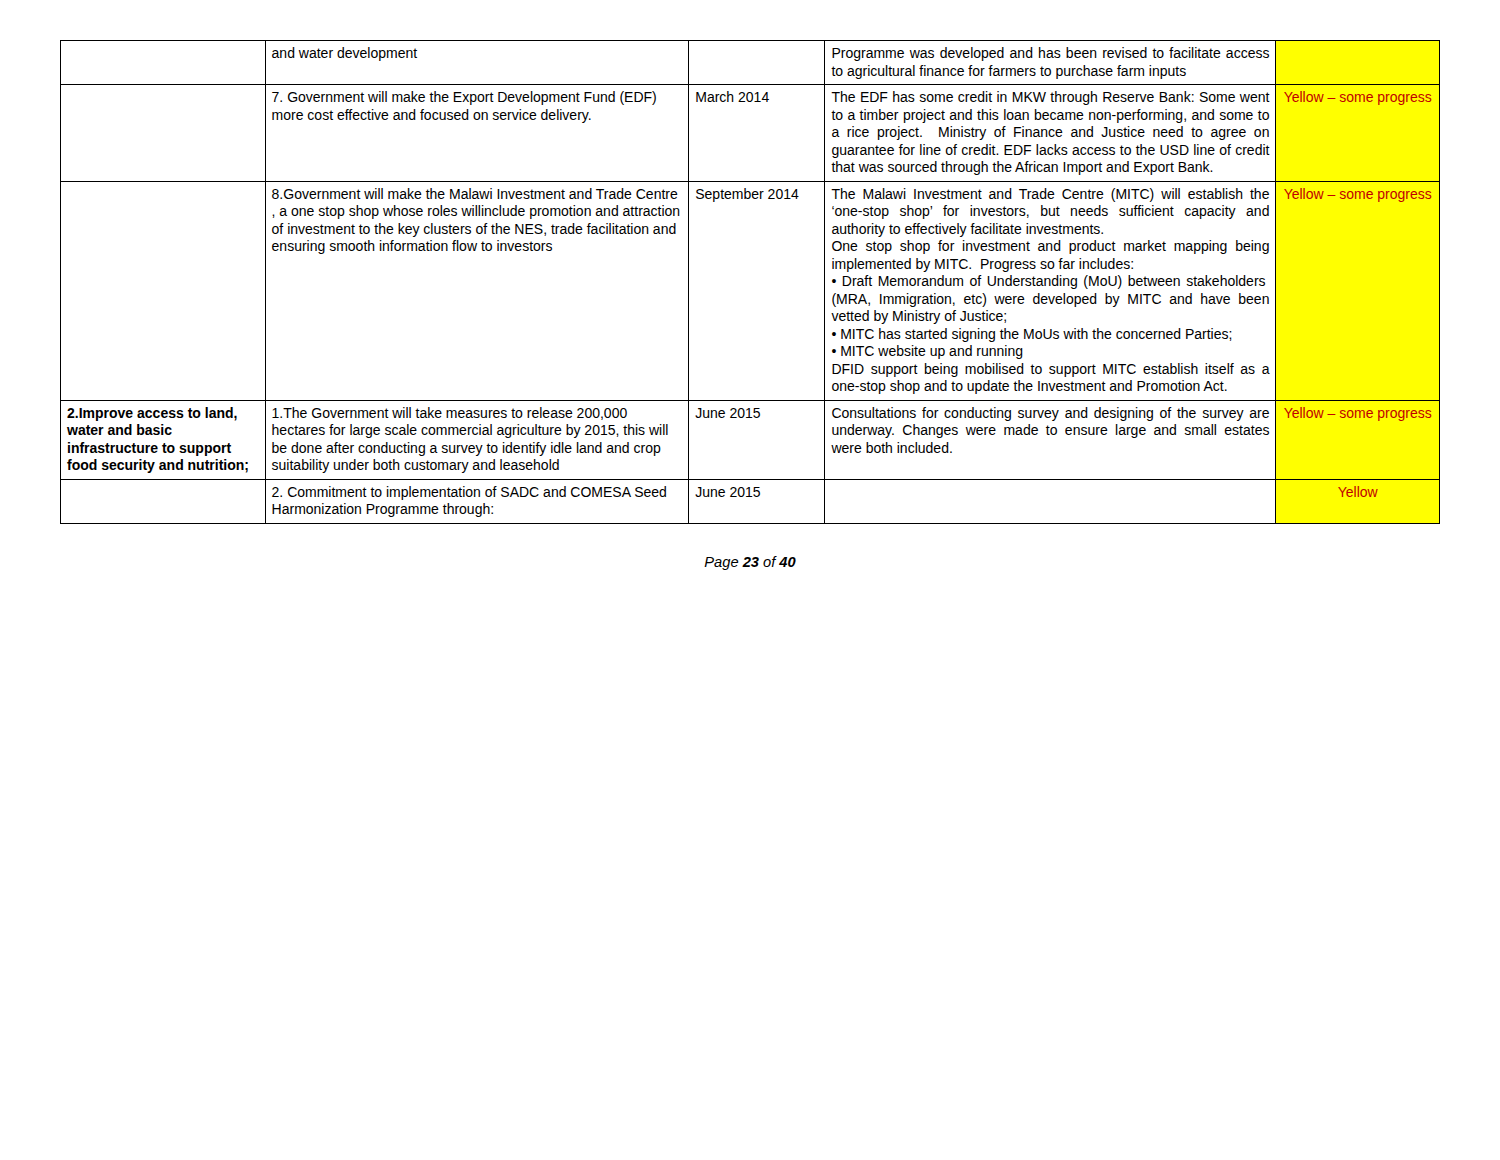| | and water development | | Programme was developed and has been revised to facilitate access to agricultural finance for farmers to purchase farm inputs | |
| | 7. Government will make the Export Development Fund (EDF) more cost effective and focused on service delivery. | March 2014 | The EDF has some credit in MKW through Reserve Bank: Some went to a timber project and this loan became non-performing, and some to a rice project. Ministry of Finance and Justice need to agree on guarantee for line of credit. EDF lacks access to the USD line of credit that was sourced through the African Import and Export Bank. | Yellow – some progress |
| | 8.Government will make the Malawi Investment and Trade Centre , a one stop shop whose roles willinclude promotion and attraction of investment to the key clusters of the NES, trade facilitation and ensuring smooth information flow to investors | September 2014 | The Malawi Investment and Trade Centre (MITC) will establish the ‘one-stop shop’ for investors, but needs sufficient capacity and authority to effectively facilitate investments. One stop shop for investment and product market mapping being implemented by MITC. Progress so far includes: • Draft Memorandum of Understanding (MoU) between stakeholders (MRA, Immigration, etc) were developed by MITC and have been vetted by Ministry of Justice; • MITC has started signing the MoUs with the concerned Parties; • MITC website up and running DFID support being mobilised to support MITC establish itself as a one-stop shop and to update the Investment and Promotion Act. | Yellow – some progress |
| 2.Improve access to land, water and basic infrastructure to support food security and nutrition; | 1.The Government will take measures to release 200,000 hectares for large scale commercial agriculture by 2015, this will be done after conducting a survey to identify idle land and crop suitability under both customary and leasehold | June 2015 | Consultations for conducting survey and designing of the survey are underway. Changes were made to ensure large and small estates were both included. | Yellow – some progress |
| | 2. Commitment to implementation of SADC and COMESA Seed Harmonization Programme through: | June 2015 | | Yellow |
Page 23 of 40